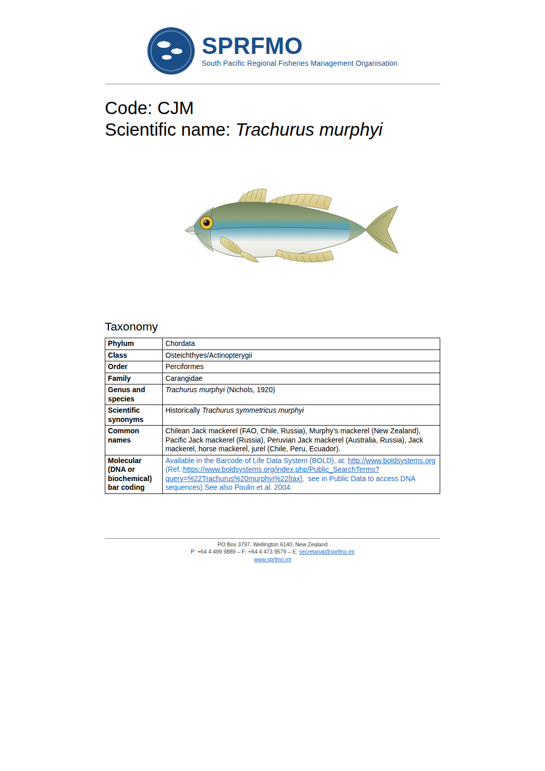SPRFMO
South Pacific Regional Fisheries Management Organisation
Code: CJM
Scientific name: Trachurus murphyi
Taxonomy
| Phylum | Chordata |
| Class | Osteichthyes/Actinopterygii |
| Order | Perciformes |
| Family | Carangidae |
| Genus and species | Trachurus murphyi (Nichols, 1920) |
| Scientific synonyms | Historically Trachurus symmetricus murphyi |
| Common names | Chilean Jack mackerel (FAO, Chile, Russia), Murphy’s mackerel (New Zealand), Pacific Jack mackerel (Russia), Peruvian Jack mackerel (Australia, Russia), Jack mackerel, horse mackerel, jurel (Chile, Peru, Ecuador). |
| Molecular (DNA or biochemical) bar coding | Available in the Barcode of Life Data System (BOLD), at: http://www.boldsystems.org (Ref.: https://www.boldsystems.org/index.php/Public_SearchTerms?query=%22Trachurus%20murphyi%22[tax] , see in Public Data to access DNA sequences).See also Poulin et al. 2004. |
PO Box 3797, Wellington 6140, New Zealand
P: +64 4 499 9889 – F: +64 4 473 9579 – E: secretariat@sprfmo.int
www.sprfmo.int